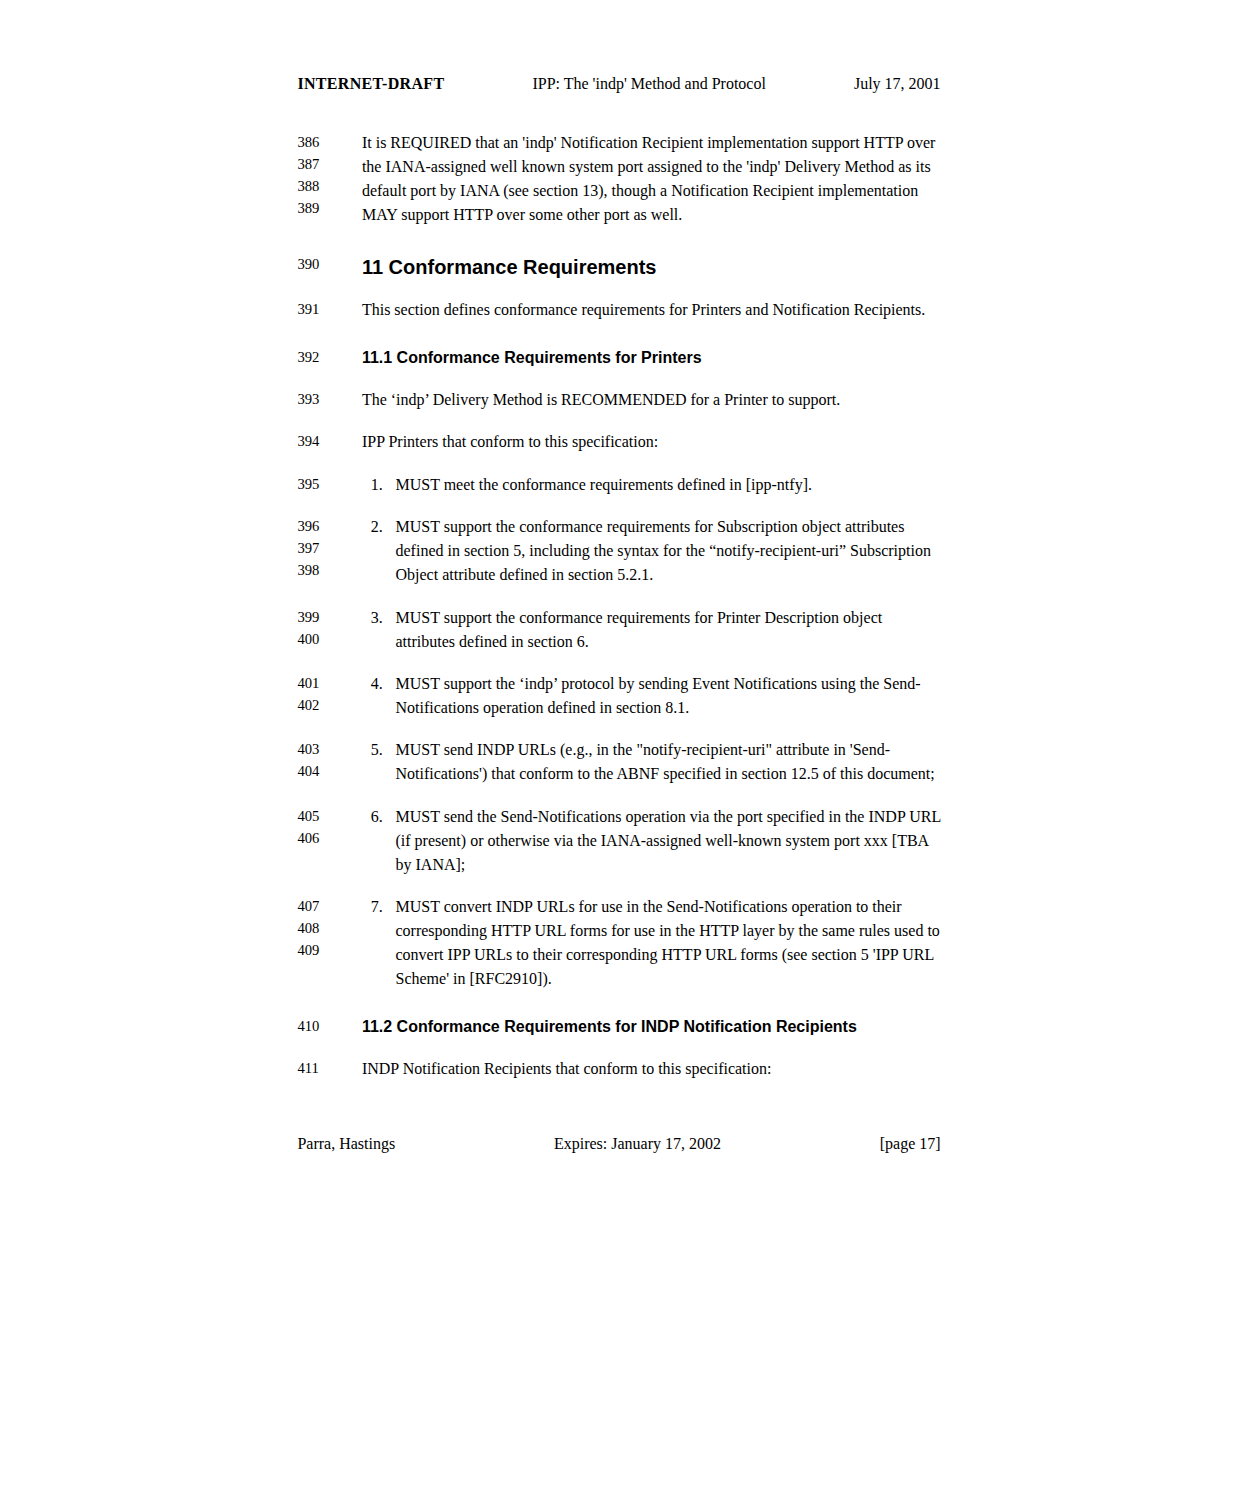INTERNET-DRAFT
IPP: The 'indp' Method and Protocol
July 17, 2001
386 387 388 389
It is REQUIRED that an 'indp' Notification Recipient implementation support HTTP over the IANA-assigned well known system port assigned to the 'indp' Delivery Method as its default port by IANA (see section 13), though a Notification Recipient implementation MAY support HTTP over some other port as well.
390
11 Conformance Requirements
391
This section defines conformance requirements for Printers and Notification Recipients.
392
11.1 Conformance Requirements for Printers
393
The ‘indp’ Delivery Method is RECOMMENDED for a Printer to support.
394
IPP Printers that conform to this specification:
395
1.
MUST meet the conformance requirements defined in [ipp-ntfy].
396 397 398
2.
MUST support the conformance requirements for Subscription object attributes defined in section 5, including the syntax for the “notify-recipient-uri” Subscription Object attribute defined in section 5.2.1.
399 400
3.
MUST support the conformance requirements for Printer Description object attributes defined in section 6.
401 402
4.
MUST support the ‘indp’ protocol by sending Event Notifications using the Send-Notifications operation defined in section 8.1.
403 404
5.
MUST send INDP URLs (e.g., in the "notify-recipient-uri" attribute in 'Send-Notifications') that conform to the ABNF specified in section 12.5 of this document;
405 406
6.
MUST send the Send-Notifications operation via the port specified in the INDP URL (if present) or otherwise via the IANA-assigned well-known system port xxx [TBA by IANA];
407 408 409
7.
MUST convert INDP URLs for use in the Send-Notifications operation to their corresponding HTTP URL forms for use in the HTTP layer by the same rules used to convert IPP URLs to their corresponding HTTP URL forms (see section 5 'IPP URL Scheme' in [RFC2910]).
410
11.2 Conformance Requirements for INDP Notification Recipients
411
INDP Notification Recipients that conform to this specification:
Parra, Hastings
Expires: January 17, 2002
[page 17]